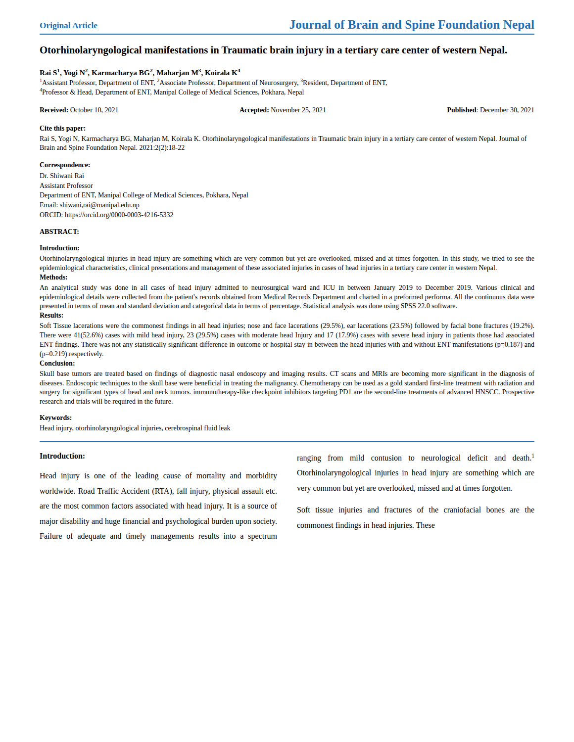Original Article
Journal of Brain and Spine Foundation Nepal
Otorhinolaryngological manifestations in Traumatic brain injury in a tertiary care center of western Nepal.
Rai S1, Yogi N2, Karmacharya BG2, Maharjan M3, Koirala K4
1Assistant Professor, Department of ENT, 2Associate Professor, Department of Neurosurgery, 3Resident, Department of ENT,
4Professor & Head, Department of ENT, Manipal College of Medical Sciences, Pokhara, Nepal
Received: October 10, 2021 Accepted: November 25, 2021 Published: December 30, 2021
Cite this paper: Rai S, Yogi N, Karmacharya BG, Maharjan M, Koirala K. Otorhinolaryngological manifestations in Traumatic brain injury in a tertiary care center of western Nepal. Journal of Brain and Spine Foundation Nepal. 2021:2(2):18-22
Correspondence:
Dr. Shiwani Rai
Assistant Professor
Department of ENT, Manipal College of Medical Sciences, Pokhara, Nepal
Email: shiwani,rai@manipal.edu.np
ORCID: https://orcid.org/0000-0003-4216-5332
ABSTRACT:
Introduction: Otorhinolaryngological injuries in head injury are something which are very common but yet are overlooked, missed and at times forgotten. In this study, we tried to see the epidemiological characteristics, clinical presentations and management of these associated injuries in cases of head injuries in a tertiary care center in western Nepal. Methods: An analytical study was done in all cases of head injury admitted to neurosurgical ward and ICU in between January 2019 to December 2019. Various clinical and epidemiological details were collected from the patient's records obtained from Medical Records Department and charted in a preformed performa. All the continuous data were presented in terms of mean and standard deviation and categorical data in terms of percentage. Statistical analysis was done using SPSS 22.0 software. Results: Soft Tissue lacerations were the commonest findings in all head injuries; nose and face lacerations (29.5%), ear lacerations (23.5%) followed by facial bone fractures (19.2%). There were 41(52.6%) cases with mild head injury, 23 (29.5%) cases with moderate head Injury and 17 (17.9%) cases with severe head injury in patients those had associated ENT findings. There was not any statistically significant difference in outcome or hospital stay in between the head injuries with and without ENT manifestations (p=0.187) and (p=0.219) respectively. Conclusion: Skull base tumors are treated based on findings of diagnostic nasal endoscopy and imaging results. CT scans and MRIs are becoming more significant in the diagnosis of diseases. Endoscopic techniques to the skull base were beneficial in treating the malignancy. Chemotherapy can be used as a gold standard first-line treatment with radiation and surgery for significant types of head and neck tumors. immunotherapy-like checkpoint inhibitors targeting PD1 are the second-line treatments of advanced HNSCC. Prospective research and trials will be required in the future.
Keywords: Head injury, otorhinolaryngological injuries, cerebrospinal fluid leak
Introduction:
Head injury is one of the leading cause of mortality and morbidity worldwide. Road Traffic Accident (RTA), fall injury, physical assault etc. are the most common factors associated with head injury. It is a source of major disability and huge financial and psychological burden upon society. Failure of adequate and timely managements results into a spectrum ranging from mild contusion to neurological deficit and death.1 Otorhinolaryngological injuries in head injury are something which are very common but yet are overlooked, missed and at times forgotten.
Soft tissue injuries and fractures of the craniofacial bones are the commonest findings in head injuries. These